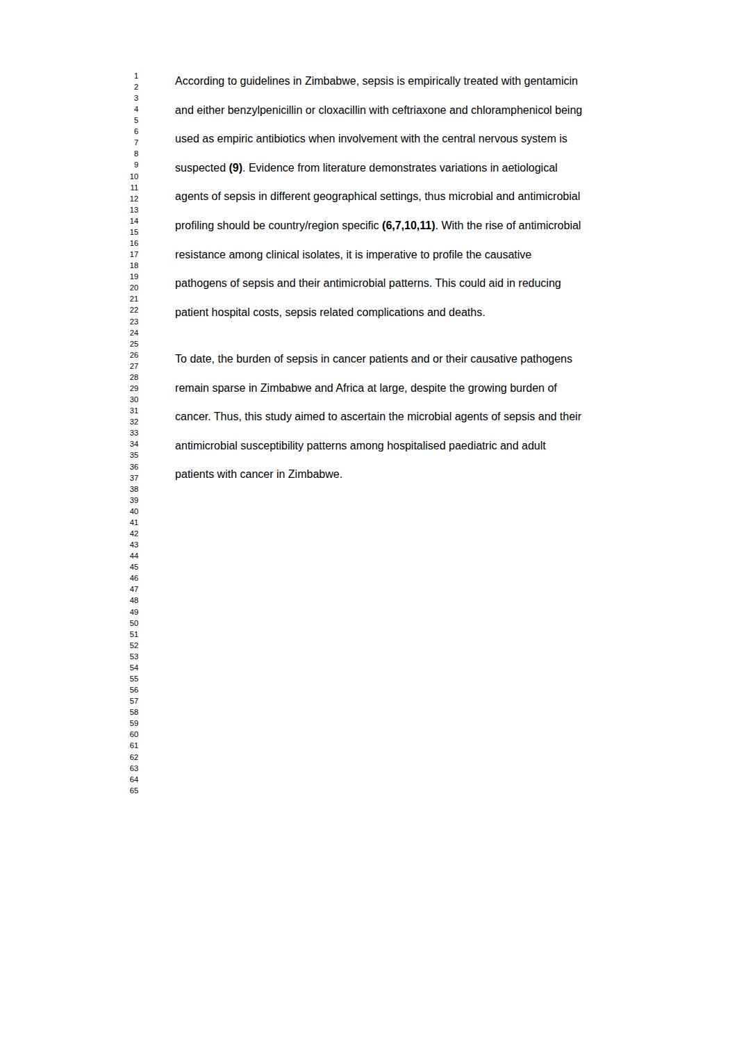1
2
3
4
5
6
7
8
9
10
11
12
13
14
15
16
17
18
19
20
21
22
23
24
25
26
27
28
29
30
31
32
33
34
35
36
37
38
39
40
41
42
43
44
45
46
47
48
49
50
51
52
53
54
55
56
57
58
59
60
61
62
63
64
65
According to guidelines in Zimbabwe, sepsis is empirically treated with gentamicin and either benzylpenicillin or cloxacillin with ceftriaxone and chloramphenicol being used as empiric antibiotics when involvement with the central nervous system is suspected (9). Evidence from literature demonstrates variations in aetiological agents of sepsis in different geographical settings, thus microbial and antimicrobial profiling should be country/region specific (6,7,10,11). With the rise of antimicrobial resistance among clinical isolates, it is imperative to profile the causative pathogens of sepsis and their antimicrobial patterns. This could aid in reducing patient hospital costs, sepsis related complications and deaths.
To date, the burden of sepsis in cancer patients and or their causative pathogens remain sparse in Zimbabwe and Africa at large, despite the growing burden of cancer. Thus, this study aimed to ascertain the microbial agents of sepsis and their antimicrobial susceptibility patterns among hospitalised paediatric and adult patients with cancer in Zimbabwe.